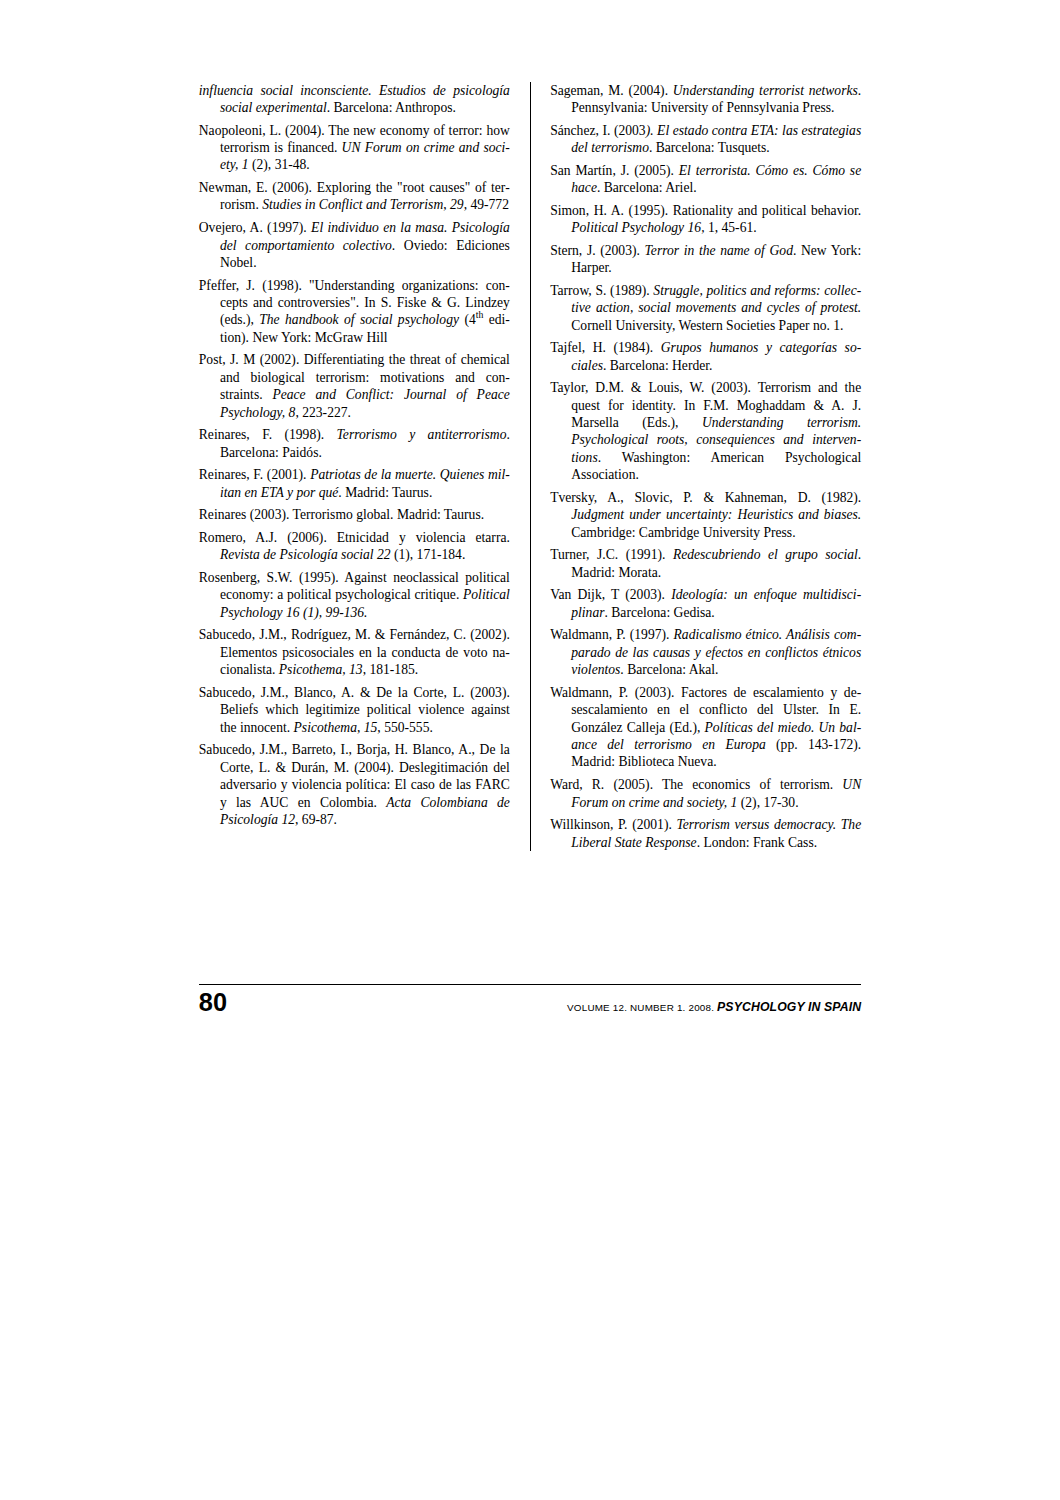influencia social inconsciente. Estudios de psicología social experimental. Barcelona: Anthropos.
Naopoleoni, L. (2004). The new economy of terror: how terrorism is financed. UN Forum on crime and society, 1 (2), 31-48.
Newman, E. (2006). Exploring the "root causes" of terrorism. Studies in Conflict and Terrorism, 29, 49-772
Ovejero, A. (1997). El individuo en la masa. Psicología del comportamiento colectivo. Oviedo: Ediciones Nobel.
Pfeffer, J. (1998). "Understanding organizations: concepts and controversies". In S. Fiske & G. Lindzey (eds.), The handbook of social psychology (4th edition). New York: McGraw Hill
Post, J. M (2002). Differentiating the threat of chemical and biological terrorism: motivations and constraints. Peace and Conflict: Journal of Peace Psychology, 8, 223-227.
Reinares, F. (1998). Terrorismo y antiterrorismo. Barcelona: Paidós.
Reinares, F. (2001). Patriotas de la muerte. Quienes militan en ETA y por qué. Madrid: Taurus.
Reinares (2003). Terrorismo global. Madrid: Taurus.
Romero, A.J. (2006). Etnicidad y violencia etarra. Revista de Psicología social 22 (1), 171-184.
Rosenberg, S.W. (1995). Against neoclassical political economy: a political psychological critique. Political Psychology 16 (1), 99-136.
Sabucedo, J.M., Rodríguez, M. & Fernández, C. (2002). Elementos psicosociales en la conducta de voto nacionalista. Psicothema, 13, 181-185.
Sabucedo, J.M., Blanco, A. & De la Corte, L. (2003). Beliefs which legitimize political violence against the innocent. Psicothema, 15, 550-555.
Sabucedo, J.M., Barreto, I., Borja, H. Blanco, A., De la Corte, L. & Durán, M. (2004). Deslegitimación del adversario y violencia política: El caso de las FARC y las AUC en Colombia. Acta Colombiana de Psicología 12, 69-87.
Sageman, M. (2004). Understanding terrorist networks. Pennsylvania: University of Pennsylvania Press.
Sánchez, I. (2003). El estado contra ETA: las estrategias del terrorismo. Barcelona: Tusquets.
San Martín, J. (2005). El terrorista. Cómo es. Cómo se hace. Barcelona: Ariel.
Simon, H. A. (1995). Rationality and political behavior. Political Psychology 16, 1, 45-61.
Stern, J. (2003). Terror in the name of God. New York: Harper.
Tarrow, S. (1989). Struggle, politics and reforms: collective action, social movements and cycles of protest. Cornell University, Western Societies Paper no. 1.
Tajfel, H. (1984). Grupos humanos y categorías sociales. Barcelona: Herder.
Taylor, D.M. & Louis, W. (2003). Terrorism and the quest for identity. In F.M. Moghaddam & A. J. Marsella (Eds.), Understanding terrorism. Psychological roots, consequiences and interventions. Washington: American Psychological Association.
Tversky, A., Slovic, P. & Kahneman, D. (1982). Judgment under uncertainty: Heuristics and biases. Cambridge: Cambridge University Press.
Turner, J.C. (1991). Redescubriendo el grupo social. Madrid: Morata.
Van Dijk, T (2003). Ideología: un enfoque multidisciplinar. Barcelona: Gedisa.
Waldmann, P. (1997). Radicalismo étnico. Análisis comparado de las causas y efectos en conflictos étnicos violentos. Barcelona: Akal.
Waldmann, P. (2003). Factores de escalamiento y desescalamiento en el conflicto del Ulster. In E. González Calleja (Ed.), Políticas del miedo. Un balance del terrorismo en Europa (pp. 143-172). Madrid: Biblioteca Nueva.
Ward, R. (2005). The economics of terrorism. UN Forum on crime and society, 1 (2), 17-30.
Willkinson, P. (2001). Terrorism versus democracy. The Liberal State Response. London: Frank Cass.
80
VOLUME 12. NUMBER 1. 2008. PSYCHOLOGY IN SPAIN